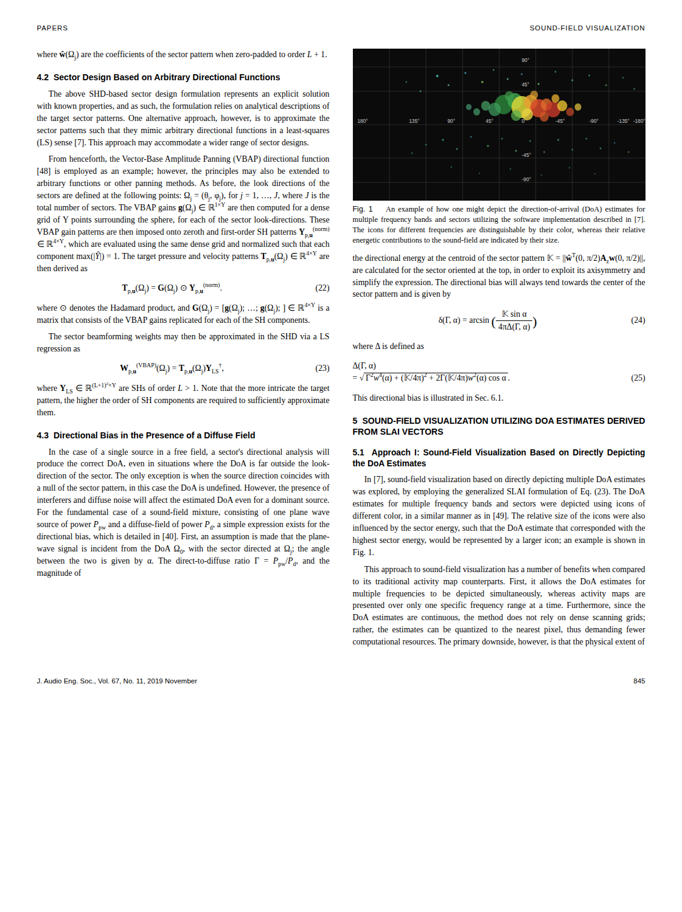PAPERS SOUND-FIELD VISUALIZATION
where ŵ(Ωj) are the coefficients of the sector pattern when zero-padded to order L + 1.
4.2 Sector Design Based on Arbitrary Directional Functions
The above SHD-based sector design formulation represents an explicit solution with known properties, and as such, the formulation relies on analytical descriptions of the target sector patterns. One alternative approach, however, is to approximate the sector patterns such that they mimic arbitrary directional functions in a least-squares (LS) sense [7]. This approach may accommodate a wider range of sector designs.
From henceforth, the Vector-Base Amplitude Panning (VBAP) directional function [48] is employed as an example; however, the principles may also be extended to arbitrary functions or other panning methods. As before, the look directions of the sectors are defined at the following points: Ωj = (θj, φj), for j = 1, …, J, where J is the total number of sectors. The VBAP gains g(Ωj) ∈ ℝ1×Υ are then computed for a dense grid of Y points surrounding the sphere, for each of the sector look-directions. These VBAP gain patterns are then imposed onto zeroth and first-order SH patterns Yp,u(norm) ∈ ℝ4×Υ, which are evaluated using the same dense grid and normalized such that each component max(|Ŷ|) = 1. The target pressure and velocity patterns Tp,u(Ωj) ∈ ℝ4×Υ are then derived as
Tp,u(Ωj) = G(Ωj) ⊙ Yp,u(norm).
(22)
where ⊙ denotes the Hadamard product, and G(Ωj) = [g(Ωj); …; g(Ωj); ] ∈ ℝ4×Υ is a matrix that consists of the VBAP gains replicated for each of the SH components.
The sector beamforming weights may then be approximated in the SHD via a LS regression as
Wp,u(VBAP)(Ωj) = Tp,u(Ωj)YLS†,
(23)
where YLS ∈ ℝ(L+1)2×Υ are SHs of order L > 1. Note that the more intricate the target pattern, the higher the order of SH components are required to sufficiently approximate them.
4.3 Directional Bias in the Presence of a Diffuse Field
In the case of a single source in a free field, a sector's directional analysis will produce the correct DoA, even in situations where the DoA is far outside the look-direction of the sector. The only exception is when the source direction coincides with a null of the sector pattern, in this case the DoA is undefined. However, the presence of interferers and diffuse noise will affect the estimated DoA even for a dominant source. For the fundamental case of a sound-field mixture, consisting of one plane wave source of power Ppw and a diffuse-field of power Pd, a simple expression exists for the directional bias, which is detailed in [40]. First, an assumption is made that the plane-wave signal is incident from the DoA Ω0, with the sector directed at Ωj; the angle between the two is given by α. The direct-to-diffuse ratio Γ = Ppw/Pd, and the magnitude of
90° 45° 180° 135° 90° 45° 0° -45° -90° -135° -180° -45° -90°
Fig. 1 An example of how one might depict the direction-of-arrival (DoA) estimates for multiple frequency bands and sectors utilizing the software implementation described in [7]. The icons for different frequencies are distinguishable by their color, whereas their relative energetic contributions to the sound-field are indicated by their size.
the directional energy at the centroid of the sector pattern 𝕂 = ||ŵT(0, π/2)Azw(0, π/2)||, are calculated for the sector oriented at the top, in order to exploit its axisymmetry and simplify the expression. The directional bias will always tend towards the center of the sector pattern and is given by
δ(Γ, α) = arcsin (𝕂 sin α 4πΔ(Γ, α))
(24)
where Δ is defined as
Δ(Γ, α)
= √Γ2w4(α) + (𝕂/4π)2 + 2Γ(𝕂/4π)w2(α) cos α. (25)
This directional bias is illustrated in Sec. 6.1.
5 SOUND-FIELD VISUALIZATION UTILIZING DOA ESTIMATES DERIVED FROM SLAI VECTORS
5.1 Approach I: Sound-Field Visualization Based on Directly Depicting the DoA Estimates
In [7], sound-field visualization based on directly depicting multiple DoA estimates was explored, by employing the generalized SLAI formulation of Eq. (23). The DoA estimates for multiple frequency bands and sectors were depicted using icons of different color, in a similar manner as in [49]. The relative size of the icons were also influenced by the sector energy, such that the DoA estimate that corresponded with the highest sector energy, would be represented by a larger icon; an example is shown in Fig. 1.
This approach to sound-field visualization has a number of benefits when compared to its traditional activity map counterparts. First, it allows the DoA estimates for multiple frequencies to be depicted simultaneously, whereas activity maps are presented over only one specific frequency range at a time. Furthermore, since the DoA estimates are continuous, the method does not rely on dense scanning grids; rather, the estimates can be quantized to the nearest pixel, thus demanding fewer computational resources. The primary downside, however, is that the physical extent of
J. Audio Eng. Soc., Vol. 67, No. 11, 2019 November 845